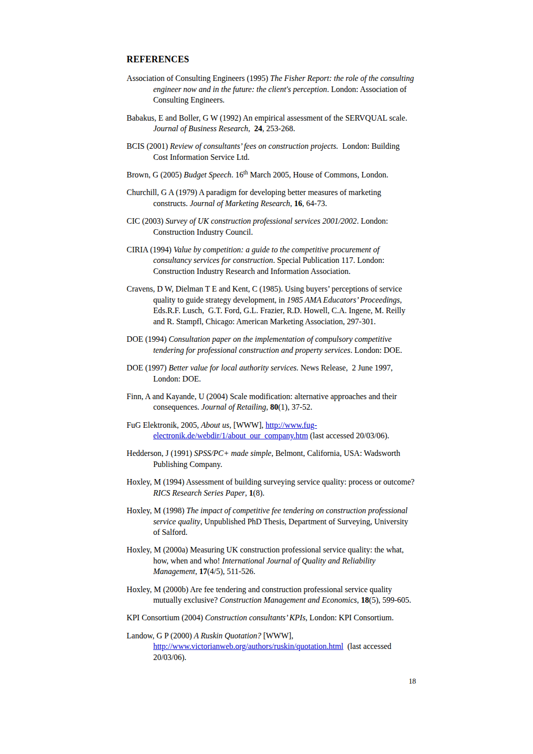REFERENCES
Association of Consulting Engineers (1995) The Fisher Report: the role of the consulting engineer now and in the future: the client's perception. London: Association of Consulting Engineers.
Babakus, E and Boller, G W (1992) An empirical assessment of the SERVQUAL scale. Journal of Business Research, 24, 253-268.
BCIS (2001) Review of consultants’ fees on construction projects. London: Building Cost Information Service Ltd.
Brown, G (2005) Budget Speech. 16th March 2005, House of Commons, London.
Churchill, G A (1979) A paradigm for developing better measures of marketing constructs. Journal of Marketing Research, 16, 64-73.
CIC (2003) Survey of UK construction professional services 2001/2002. London: Construction Industry Council.
CIRIA (1994) Value by competition: a guide to the competitive procurement of consultancy services for construction. Special Publication 117. London: Construction Industry Research and Information Association.
Cravens, D W, Dielman T E and Kent, C (1985). Using buyers’ perceptions of service quality to guide strategy development, in 1985 AMA Educators’ Proceedings, Eds.R.F. Lusch, G.T. Ford, G.L. Frazier, R.D. Howell, C.A. Ingene, M. Reilly and R. Stampfl, Chicago: American Marketing Association, 297-301.
DOE (1994) Consultation paper on the implementation of compulsory competitive tendering for professional construction and property services. London: DOE.
DOE (1997) Better value for local authority services. News Release, 2 June 1997, London: DOE.
Finn, A and Kayande, U (2004) Scale modification: alternative approaches and their consequences. Journal of Retailing, 80(1), 37-52.
FuG Elektronik, 2005, About us, [WWW], http://www.fug-electronik.de/webdir/1/about_our_company.htm (last accessed 20/03/06).
Hedderson, J (1991) SPSS/PC+ made simple, Belmont, California, USA: Wadsworth Publishing Company.
Hoxley, M (1994) Assessment of building surveying service quality: process or outcome? RICS Research Series Paper, 1(8).
Hoxley, M (1998) The impact of competitive fee tendering on construction professional service quality, Unpublished PhD Thesis, Department of Surveying, University of Salford.
Hoxley, M (2000a) Measuring UK construction professional service quality: the what, how, when and who! International Journal of Quality and Reliability Management, 17(4/5), 511-526.
Hoxley, M (2000b) Are fee tendering and construction professional service quality mutually exclusive? Construction Management and Economics, 18(5), 599-605.
KPI Consortium (2004) Construction consultants’ KPIs, London: KPI Consortium.
Landow, G P (2000) A Ruskin Quotation? [WWW], http://www.victorianweb.org/authors/ruskin/quotation.html (last accessed 20/03/06).
18